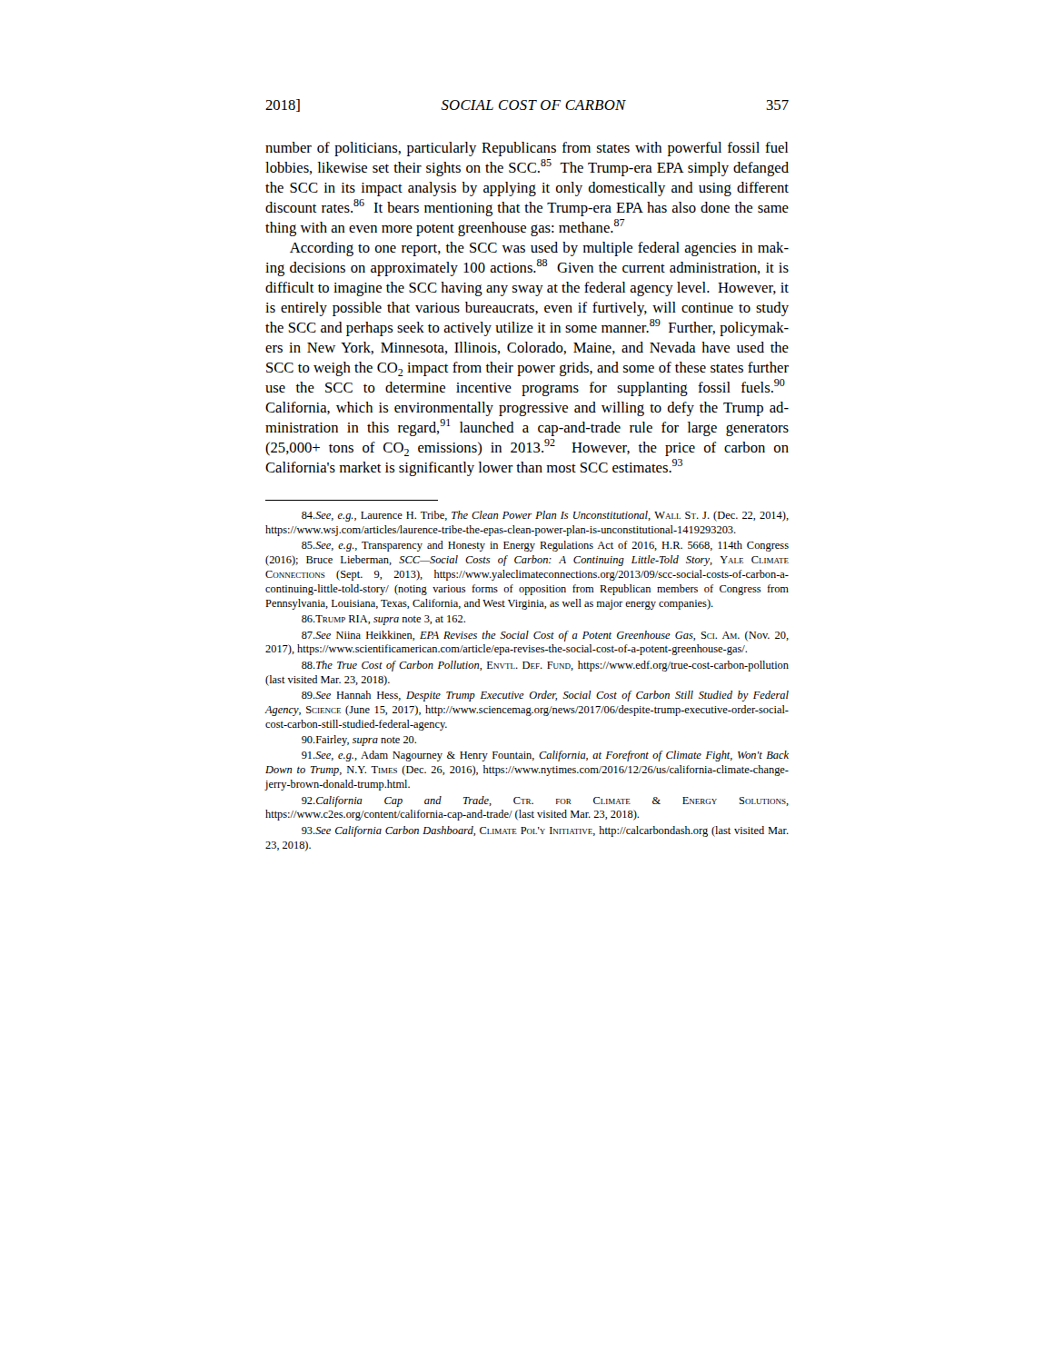2018] SOCIAL COST OF CARBON 357
number of politicians, particularly Republicans from states with powerful fossil fuel lobbies, likewise set their sights on the SCC.85 The Trump-era EPA simply defanged the SCC in its impact analysis by applying it only domestically and using different discount rates.86 It bears mentioning that the Trump-era EPA has also done the same thing with an even more potent greenhouse gas: methane.87
According to one report, the SCC was used by multiple federal agencies in making decisions on approximately 100 actions.88 Given the current administration, it is difficult to imagine the SCC having any sway at the federal agency level. However, it is entirely possible that various bureaucrats, even if furtively, will continue to study the SCC and perhaps seek to actively utilize it in some manner.89 Further, policymakers in New York, Minnesota, Illinois, Colorado, Maine, and Nevada have used the SCC to weigh the CO2 impact from their power grids, and some of these states further use the SCC to determine incentive programs for supplanting fossil fuels.90 California, which is environmentally progressive and willing to defy the Trump administration in this regard,91 launched a cap-and-trade rule for large generators (25,000+ tons of CO2 emissions) in 2013.92 However, the price of carbon on California's market is significantly lower than most SCC estimates.93
84. See, e.g., Laurence H. Tribe, The Clean Power Plan Is Unconstitutional, Wall St. J. (Dec. 22, 2014), https://www.wsj.com/articles/laurence-tribe-the-epas-clean-power-plan-is-unconstitutional-1419293203.
85. See, e.g., Transparency and Honesty in Energy Regulations Act of 2016, H.R. 5668, 114th Congress (2016); Bruce Lieberman, SCC—Social Costs of Carbon: A Continuing Little-Told Story, Yale Climate Connections (Sept. 9, 2013), https://www.yaleclimateconnections.org/2013/09/scc-social-costs-of-carbon-a-continuing-little-told-story/ (noting various forms of opposition from Republican members of Congress from Pennsylvania, Louisiana, Texas, California, and West Virginia, as well as major energy companies).
86. Trump RIA, supra note 3, at 162.
87. See Niina Heikkinen, EPA Revises the Social Cost of a Potent Greenhouse Gas, Sci. Am. (Nov. 20, 2017), https://www.scientificamerican.com/article/epa-revises-the-social-cost-of-a-potent-greenhouse-gas/.
88. The True Cost of Carbon Pollution, Envtl. Def. Fund, https://www.edf.org/true-cost-carbon-pollution (last visited Mar. 23, 2018).
89. See Hannah Hess, Despite Trump Executive Order, Social Cost of Carbon Still Studied by Federal Agency, Science (June 15, 2017), http://www.sciencemag.org/news/2017/06/despite-trump-executive-order-social-cost-carbon-still-studied-federal-agency.
90. Fairley, supra note 20.
91. See, e.g., Adam Nagourney & Henry Fountain, California, at Forefront of Climate Fight, Won't Back Down to Trump, N.Y. Times (Dec. 26, 2016), https://www.nytimes.com/2016/12/26/us/california-climate-change-jerry-brown-donald-trump.html.
92. California Cap and Trade, Ctr. for Climate & Energy Solutions, https://www.c2es.org/content/california-cap-and-trade/ (last visited Mar. 23, 2018).
93. See California Carbon Dashboard, Climate Pol'y Initiative, http://calcarbondash.org (last visited Mar. 23, 2018).